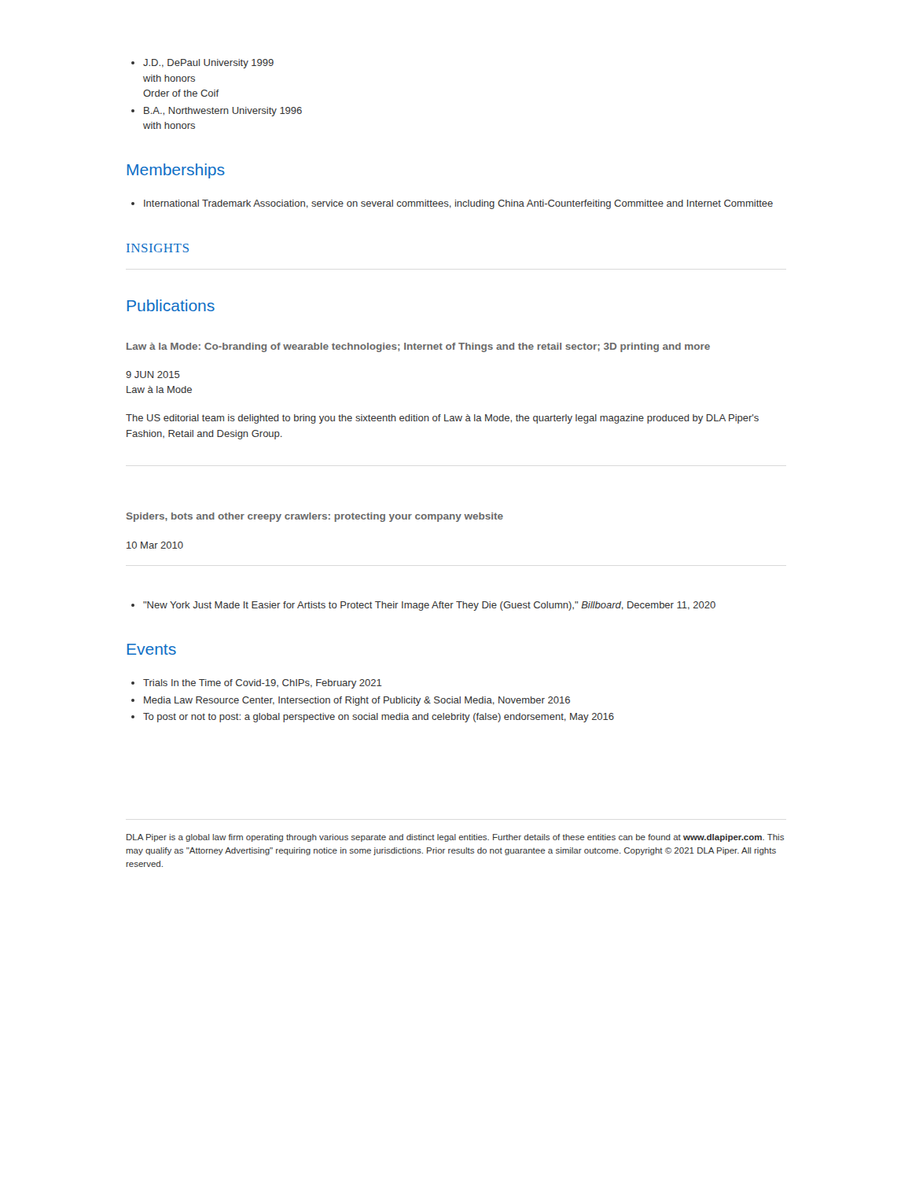J.D., DePaul University 1999
with honors
Order of the Coif
B.A., Northwestern University 1996
with honors
Memberships
International Trademark Association, service on several committees, including China Anti-Counterfeiting Committee and Internet Committee
INSIGHTS
Publications
Law à la Mode: Co-branding of wearable technologies; Internet of Things and the retail sector; 3D printing and more
9 JUN 2015
Law à la Mode
The US editorial team is delighted to bring you the sixteenth edition of Law à la Mode, the quarterly legal magazine produced by DLA Piper's Fashion, Retail and Design Group.
Spiders, bots and other creepy crawlers: protecting your company website
10 Mar 2010
"New York Just Made It Easier for Artists to Protect Their Image After They Die (Guest Column)," Billboard, December 11, 2020
Events
Trials In the Time of Covid-19, ChIPs, February 2021
Media Law Resource Center, Intersection of Right of Publicity & Social Media, November 2016
To post or not to post: a global perspective on social media and celebrity (false) endorsement, May 2016
DLA Piper is a global law firm operating through various separate and distinct legal entities. Further details of these entities can be found at www.dlapiper.com. This may qualify as "Attorney Advertising" requiring notice in some jurisdictions. Prior results do not guarantee a similar outcome. Copyright © 2021 DLA Piper. All rights reserved.